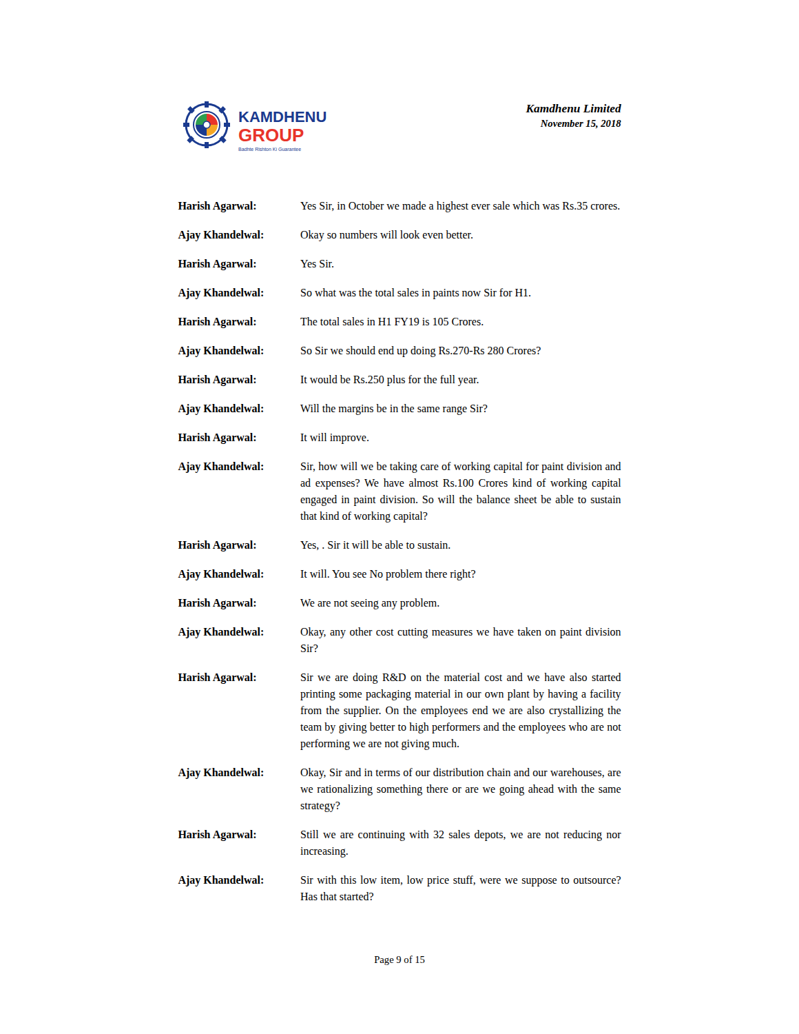KAMDHENU GROUP Badhte Rishton Ki Guarantee
Kamdhenu Limited
November 15, 2018
| Harish Agarwal: | Yes Sir, in October we made a highest ever sale which was Rs.35 crores. |
| Ajay Khandelwal: | Okay so numbers will look even better. |
| Harish Agarwal: | Yes Sir. |
| Ajay Khandelwal: | So what was the total sales in paints now Sir for H1. |
| Harish Agarwal: | The total sales in H1 FY19 is 105 Crores. |
| Ajay Khandelwal: | So Sir we should end up doing Rs.270-Rs 280 Crores? |
| Harish Agarwal: | It would be Rs.250 plus for the full year. |
| Ajay Khandelwal: | Will the margins be in the same range Sir? |
| Harish Agarwal: | It will improve. |
| Ajay Khandelwal: | Sir, how will we be taking care of working capital for paint division and ad expenses? We have almost Rs.100 Crores kind of working capital engaged in paint division. So will the balance sheet be able to sustain that kind of working capital? |
| Harish Agarwal: | Yes, . Sir it will be able to sustain. |
| Ajay Khandelwal: | It will. You see No problem there right? |
| Harish Agarwal: | We are not seeing any problem. |
| Ajay Khandelwal: | Okay, any other cost cutting measures we have taken on paint division Sir? |
| Harish Agarwal: | Sir we are doing R&D on the material cost and we have also started printing some packaging material in our own plant by having a facility from the supplier. On the employees end we are also crystallizing the team by giving better to high performers and the employees who are not performing we are not giving much. |
| Ajay Khandelwal: | Okay, Sir and in terms of our distribution chain and our warehouses, are we rationalizing something there or are we going ahead with the same strategy? |
| Harish Agarwal: | Still we are continuing with 32 sales depots, we are not reducing nor increasing. |
| Ajay Khandelwal: | Sir with this low item, low price stuff, were we suppose to outsource? Has that started? |
Page 9 of 15